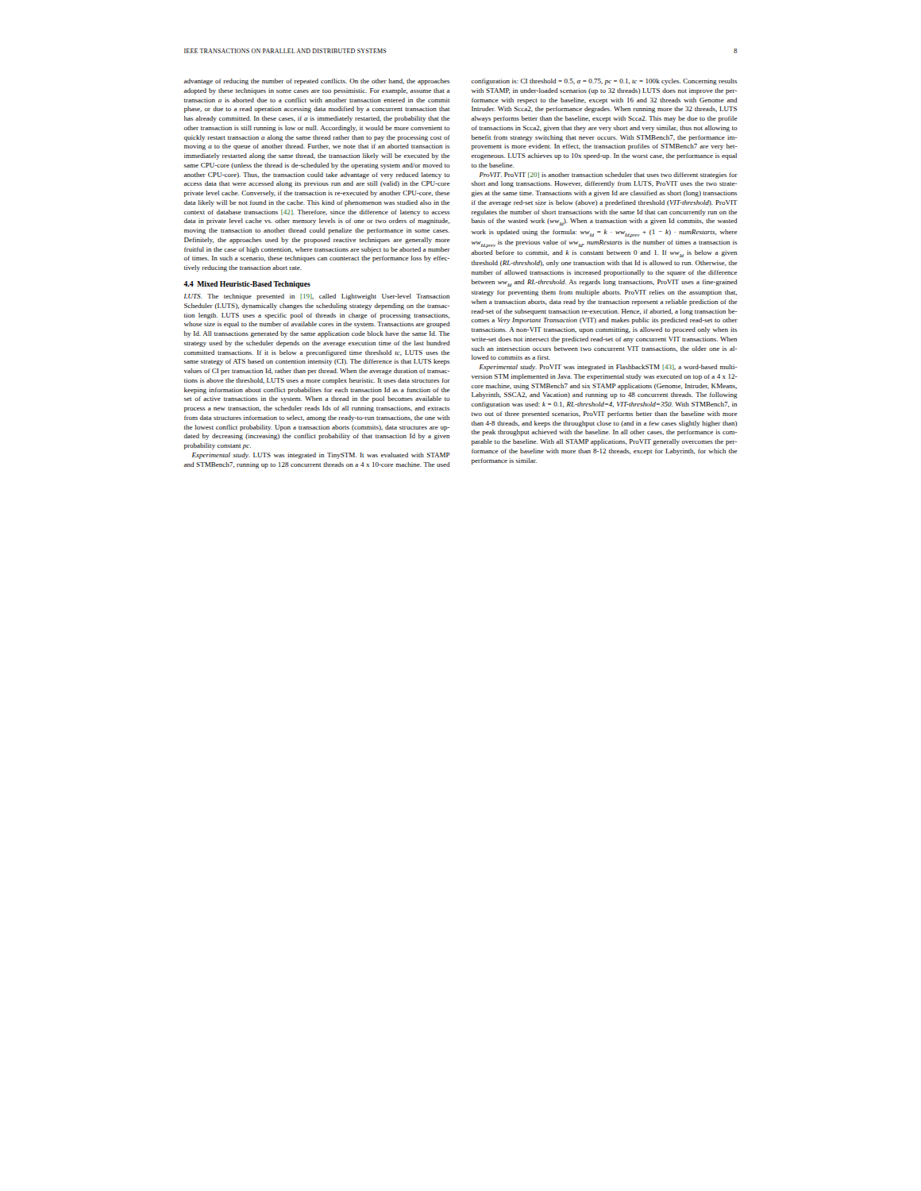IEEE Transactions on Parallel and Distributed Systems 8
advantage of reducing the number of repeated conflicts. On the other hand, the approaches adopted by these techniques in some cases are too pessimistic. For example, assume that a transaction a is aborted due to a conflict with another transaction entered in the commit phase, or due to a read operation accessing data modified by a concurrent transaction that has already committed. In these cases, if a is immediately restarted, the probability that the other transaction is still running is low or null. Accordingly, it would be more convenient to quickly restart transaction a along the same thread rather than to pay the processing cost of moving a to the queue of another thread. Further, we note that if an aborted transaction is immediately restarted along the same thread, the transaction likely will be executed by the same CPU-core (unless the thread is de-scheduled by the operating system and/or moved to another CPU-core). Thus, the transaction could take advantage of very reduced latency to access data that were accessed along its previous run and are still (valid) in the CPU-core private level cache. Conversely, if the transaction is re-executed by another CPU-core, these data likely will be not found in the cache. This kind of phenomenon was studied also in the context of database transactions [42]. Therefore, since the difference of latency to access data in private level cache vs. other memory levels is of one or two orders of magnitude, moving the transaction to another thread could penalize the performance in some cases. Definitely, the approaches used by the proposed reactive techniques are generally more fruitful in the case of high contention, where transactions are subject to be aborted a number of times. In such a scenario, these techniques can counteract the performance loss by effectively reducing the transaction abort rate.
4.4 Mixed Heuristic-Based Techniques
LUTS. The technique presented in [19], called Lightweight User-level Transaction Scheduler (LUTS), dynamically changes the scheduling strategy depending on the transaction length. LUTS uses a specific pool of threads in charge of processing transactions, whose size is equal to the number of available cores in the system. Transactions are grouped by Id. All transactions generated by the same application code block have the same Id. The strategy used by the scheduler depends on the average execution time of the last hundred committed transactions. If it is below a preconfigured time threshold tc, LUTS uses the same strategy of ATS based on contention intensity (CI). The difference is that LUTS keeps values of CI per transaction Id, rather than per thread. When the average duration of transactions is above the threshold, LUTS uses a more complex heuristic. It uses data structures for keeping information about conflict probabilites for each transaction Id as a function of the set of active transactions in the system. When a thread in the pool becomes available to process a new transaction, the scheduler reads Ids of all running transactions, and extracts from data structures information to select, among the ready-to-run transactions, the one with the lowest conflict probability. Upon a transaction aborts (commits), data structures are updated by decreasing (increasing) the conflict probability of that transaction Id by a given probability constant pc.
Experimental study. LUTS was integrated in TinySTM. It was evaluated with STAMP and STMBench7, running up to 128 concurrent threads on a 4 x 10-core machine. The used configuration is: CI threshold = 0.5, α = 0.75, pc = 0.1, tc = 100k cycles. Concerning results with STAMP, in under-loaded scenarios (up to 32 threads) LUTS does not improve the performance with respect to the baseline, except with 16 and 32 threads with Genome and Intruder. With Scca2, the performance degrades. When running more the 32 threads, LUTS always performs better than the baseline, except with Scca2. This may be due to the profile of transactions in Scca2, given that they are very short and very similar, thus not allowing to benefit from strategy switching that never occurs. With STMBench7, the performance improvement is more evident. In effect, the transaction profiles of STMBench7 are very heterogeneous. LUTS achieves up to 10x speed-up. In the worst case, the performance is equal to the baseline.
ProVIT. ProVIT [20] is another transaction scheduler that uses two different strategies for short and long transactions. However, differently from LUTS, ProVIT uses the two strategies at the same time. Transactions with a given Id are classified as short (long) transactions if the average red-set size is below (above) a predefined threshold (VIT-threshold). ProVIT regulates the number of short transactions with the same Id that can concurrently run on the basis of the wasted work (wwId). When a transaction with a given Id commits, the wasted work is updated using the formula: wwId = k · wwId,prev + (1 − k) · numRestarts, where wwId,prev is the previous value of wwId, numRestarts is the number of times a transaction is aborted before to commit, and k is constant between 0 and 1. If wwId is below a given threshold (RL-threshold), only one transaction with that Id is allowed to run. Otherwise, the number of allowed transactions is increased proportionally to the square of the difference between wwId and RL-threshold. As regards long transactions, ProVIT uses a fine-grained strategy for preventing them from multiple aborts. ProVIT relies on the assumption that, when a transaction aborts, data read by the transaction represent a reliable prediction of the read-set of the subsequent transaction re-execution. Hence, if aborted, a long transaction becomes a Very Important Transaction (VIT) and makes public its predicted read-set to other transactions. A non-VIT transaction, upon committing, is allowed to proceed only when its write-set does not intersect the predicted read-set of any concurrent VIT transactions. When such an intersection occurs between two concurrent VIT transactions, the older one is allowed to commits as a first.
Experimental study. ProVIT was integrated in FlashbackSTM [43], a word-based multi-version STM implemented in Java. The experimental study was executed on top of a 4 x 12-core machine, using STMBench7 and six STAMP applications (Genome, Intruder, KMeans, Labyrinth, SSCA2, and Vacation) and running up to 48 concurrent threads. The following configuration was used: k = 0.1, RL-threshold=4, VIT-threshold=350. With STMBench7, in two out of three presented scenarios, ProVIT performs better than the baseline with more than 4-8 threads, and keeps the throughput close to (and in a few cases slightly higher than) the peak throughput achieved with the baseline. In all other cases, the performance is comparable to the baseline. With all STAMP applications, ProVIT generally overcomes the performance of the baseline with more than 8-12 threads, except for Labyrinth, for which the performance is similar.